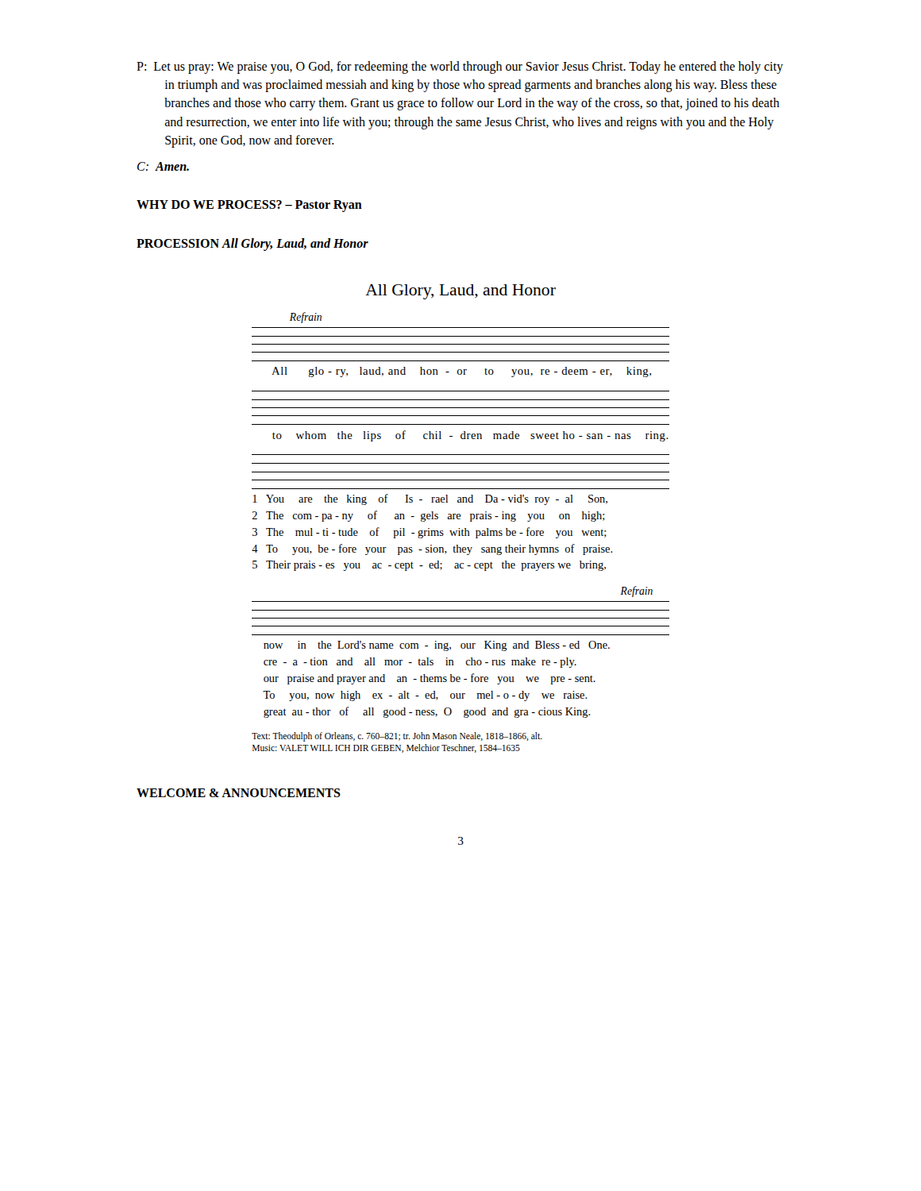P: Let us pray: We praise you, O God, for redeeming the world through our Savior Jesus Christ. Today he entered the holy city in triumph and was proclaimed messiah and king by those who spread garments and branches along his way. Bless these branches and those who carry them. Grant us grace to follow our Lord in the way of the cross, so that, joined to his death and resurrection, we enter into life with you; through the same Jesus Christ, who lives and reigns with you and the Holy Spirit, one God, now and forever.
C: Amen.
WHY DO WE PROCESS? – Pastor Ryan
PROCESSION All Glory, Laud, and Honor
All Glory, Laud, and Honor
Refrain
All glo - ry, laud, and hon - or to you, re - deem - er, king,
to whom the lips of chil - dren made sweet ho - san - nas ring.
1 You are the king of Is - rael and Da - vid's roy - al Son, 2 The com - pa - ny of an - gels are prais - ing you on high; 3 The mul - ti - tude of pil - grims with palms be - fore you went; 4 To you, be - fore your pas - sion, they sang their hymns of praise. 5 Their prais - es you ac - cept - ed; ac - cept the prayers we bring,
Refrain
now in the Lord's name com - ing, our King and Bless - ed One. cre - a - tion and all mor - tals in cho - rus make re - ply. our praise and prayer and an - thems be - fore you we pre - sent. To you, now high ex - alt - ed, our mel - o - dy we raise. great au - thor of all good - ness, O good and gra - cious King.
Text: Theodulph of Orleans, c. 760–821; tr. John Mason Neale, 1818–1866, alt.
Music: VALET WILL ICH DIR GEBEN, Melchior Teschner, 1584–1635
WELCOME & ANNOUNCEMENTS
3